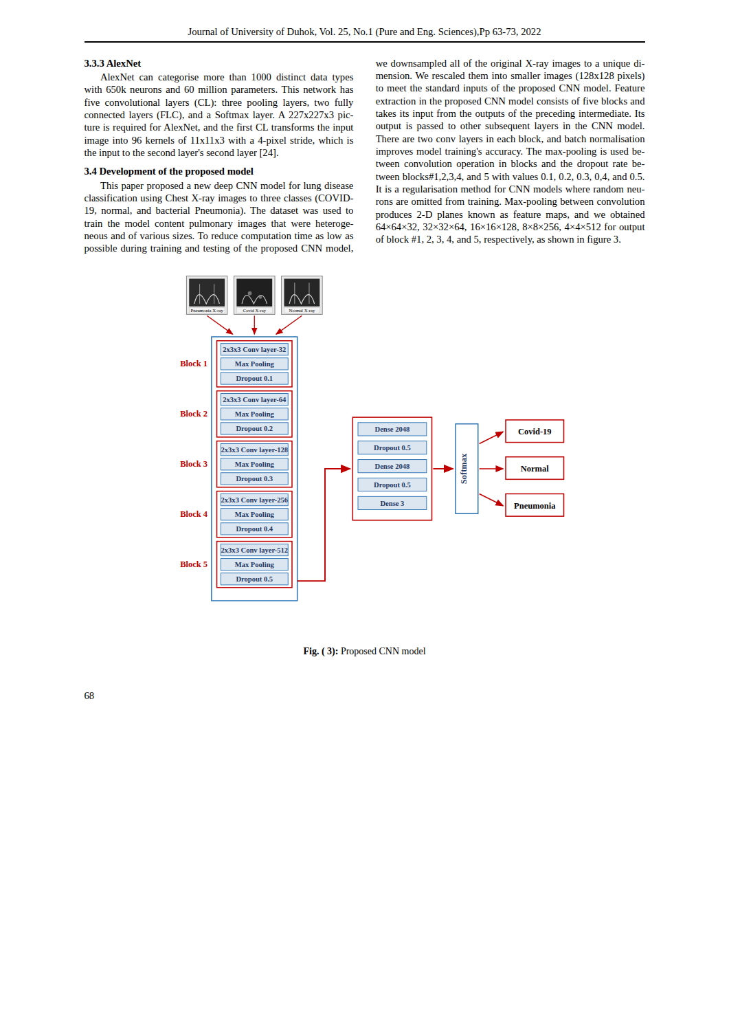Journal of University of Duhok, Vol. 25, No.1 (Pure and Eng. Sciences),Pp 63-73, 2022
3.3.3 AlexNet
AlexNet can categorise more than 1000 distinct data types with 650k neurons and 60 million parameters. This network has five convolutional layers (CL): three pooling layers, two fully connected layers (FLC), and a Softmax layer. A 227x227x3 picture is required for AlexNet, and the first CL transforms the input image into 96 kernels of 11x11x3 with a 4-pixel stride, which is the input to the second layer's second layer [24].
3.4 Development of the proposed model
This paper proposed a new deep CNN model for lung disease classification using Chest X-ray images to three classes (COVID-19, normal, and bacterial Pneumonia). The dataset was used to train the model content pulmonary images that were heterogeneous and of various sizes. To reduce computation time as low as possible during training and testing of the proposed CNN model, we downsampled all of the original X-ray images to a unique dimension. We rescaled them into smaller images (128x128 pixels) to meet the standard inputs of the proposed CNN model. Feature extraction in the proposed CNN model consists of five blocks and takes its input from the outputs of the preceding intermediate. Its output is passed to other subsequent layers in the CNN model. There are two conv layers in each block, and batch normalisation improves model training's accuracy. The max-pooling is used between convolution operation in blocks and the dropout rate between blocks#1,2,3,4, and 5 with values 0.1, 0.2, 0.3, 0,4, and 0.5. It is a regularisation method for CNN models where random neurons are omitted from training. Max-pooling between convolution produces 2-D planes known as feature maps, and we obtained 64×64×32, 32×32×64, 16×16×128, 8×8×256, 4×4×512 for output of block #1, 2, 3, 4, and 5, respectively, as shown in figure 3.
Pneumonia X-ray Covid X-ray Normal X-ray 2x3x3 Conv layer-32 Max Pooling Dropout 0.1 Block 1 2x3x3 Conv layer-64 Max Pooling Dropout 0.2 Block 2 2x3x3 Conv layer-128 Max Pooling Dropout 0.3 Block 3 2x3x3 Conv layer-256 Max Pooling Dropout 0.4 Block 4 2x3x3 Conv layer-512 Max Pooling Dropout 0.5 Block 5 Dense 2048 Dropout 0.5 Dense 2048 Dropout 0.5 Dense 3 Softmax Covid-19 Normal Pneumonia
Fig. ( 3): Proposed CNN model
68